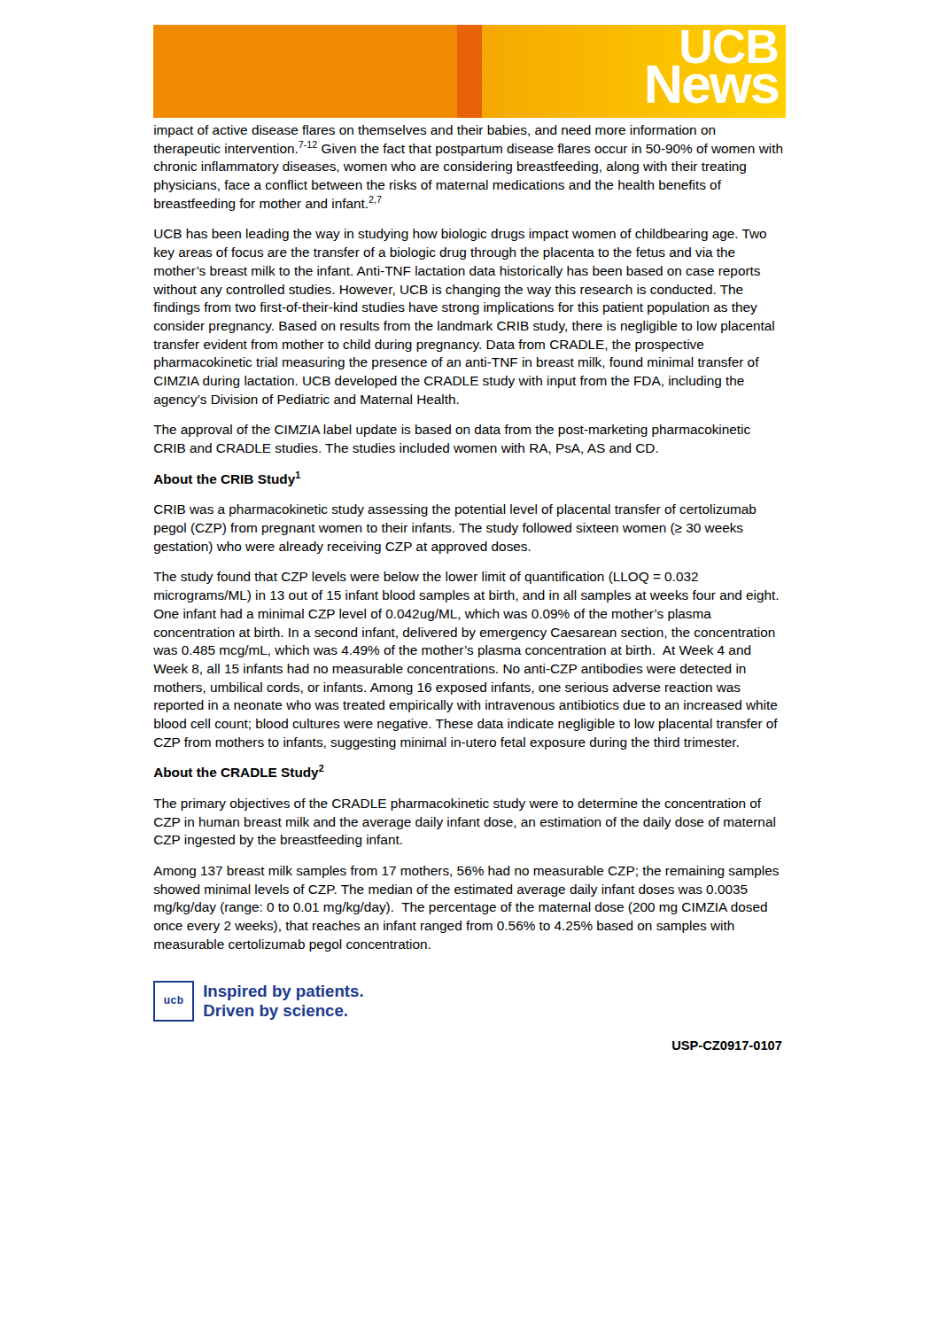UCB News
impact of active disease flares on themselves and their babies, and need more information on therapeutic intervention.7-12 Given the fact that postpartum disease flares occur in 50-90% of women with chronic inflammatory diseases, women who are considering breastfeeding, along with their treating physicians, face a conflict between the risks of maternal medications and the health benefits of breastfeeding for mother and infant.2,7
UCB has been leading the way in studying how biologic drugs impact women of childbearing age. Two key areas of focus are the transfer of a biologic drug through the placenta to the fetus and via the mother’s breast milk to the infant. Anti-TNF lactation data historically has been based on case reports without any controlled studies. However, UCB is changing the way this research is conducted. The findings from two first-of-their-kind studies have strong implications for this patient population as they consider pregnancy. Based on results from the landmark CRIB study, there is negligible to low placental transfer evident from mother to child during pregnancy. Data from CRADLE, the prospective pharmacokinetic trial measuring the presence of an anti-TNF in breast milk, found minimal transfer of CIMZIA during lactation. UCB developed the CRADLE study with input from the FDA, including the agency’s Division of Pediatric and Maternal Health.
The approval of the CIMZIA label update is based on data from the post-marketing pharmacokinetic CRIB and CRADLE studies. The studies included women with RA, PsA, AS and CD.
About the CRIB Study1
CRIB was a pharmacokinetic study assessing the potential level of placental transfer of certolizumab pegol (CZP) from pregnant women to their infants. The study followed sixteen women (≥ 30 weeks gestation) who were already receiving CZP at approved doses.
The study found that CZP levels were below the lower limit of quantification (LLOQ = 0.032 micrograms/ML) in 13 out of 15 infant blood samples at birth, and in all samples at weeks four and eight. One infant had a minimal CZP level of 0.042ug/ML, which was 0.09% of the mother’s plasma concentration at birth. In a second infant, delivered by emergency Caesarean section, the concentration was 0.485 mcg/mL, which was 4.49% of the mother’s plasma concentration at birth. At Week 4 and Week 8, all 15 infants had no measurable concentrations. No anti-CZP antibodies were detected in mothers, umbilical cords, or infants. Among 16 exposed infants, one serious adverse reaction was reported in a neonate who was treated empirically with intravenous antibiotics due to an increased white blood cell count; blood cultures were negative. These data indicate negligible to low placental transfer of CZP from mothers to infants, suggesting minimal in-utero fetal exposure during the third trimester.
About the CRADLE Study2
The primary objectives of the CRADLE pharmacokinetic study were to determine the concentration of CZP in human breast milk and the average daily infant dose, an estimation of the daily dose of maternal CZP ingested by the breastfeeding infant.
Among 137 breast milk samples from 17 mothers, 56% had no measurable CZP; the remaining samples showed minimal levels of CZP. The median of the estimated average daily infant doses was 0.0035 mg/kg/day (range: 0 to 0.01 mg/kg/day). The percentage of the maternal dose (200 mg CIMZIA dosed once every 2 weeks), that reaches an infant ranged from 0.56% to 4.25% based on samples with measurable certolizumab pegol concentration.
ucb
Inspired by patients.
Driven by science.
USP-CZ0917-0107